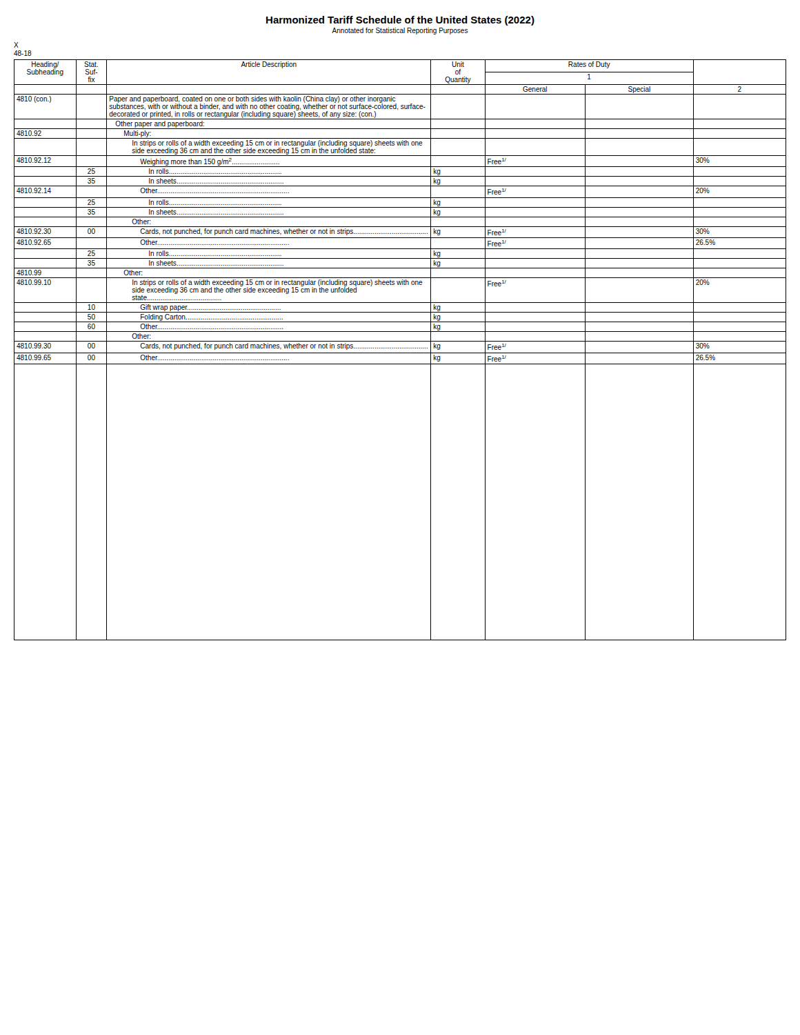Harmonized Tariff Schedule of the United States (2022)
Annotated for Statistical Reporting Purposes
X
48-18
| Heading/ Subheading | Stat. Suf- fix | Article Description | Unit of Quantity | Rates of Duty | |
| --- | --- | --- | --- | --- | --- |
| 1 |
| | | | | General | Special | 2 |
| 4810 (con.) | | Paper and paperboard, coated on one or both sides with kaolin (China clay) or other inorganic substances, with or without a binder, and with no other coating, whether or not surface-colored, surface-decorated or printed, in rolls or rectangular (including square) sheets, of any size: (con.) | | | | |
| | | Other paper and paperboard: | | | | |
| 4810.92 | | Multi-ply: | | | | |
| | | In strips or rolls of a width exceeding 15 cm or in rectangular (including square) sheets with one side exceeding 36 cm and the other side exceeding 15 cm in the unfolded state: | | | | |
| 4810.92.12 | | Weighing more than 150 g/m 2 ......................... | | Free 1/ | | 30% |
| | 25 | In rolls........................................................... | kg | | | |
| | 35 | In sheets........................................................ | kg | | | |
| 4810.92.14 | | Other..................................................................... | | Free 1/ | | 20% |
| | 25 | In rolls........................................................... | kg | | | |
| | 35 | In sheets........................................................ | kg | | | |
| | | Other: | | | | |
| 4810.92.30 | 00 | Cards, not punched, for punch card machines, whether or not in strips....................................... | kg | Free 1/ | | 30% |
| 4810.92.65 | | Other..................................................................... | | Free 1/ | | 26.5% |
| | 25 | In rolls........................................................... | kg | | | |
| | 35 | In sheets........................................................ | kg | | | |
| 4810.99 | | Other: | | | | |
| 4810.99.10 | | In strips or rolls of a width exceeding 15 cm or in rectangular (including square) sheets with one side exceeding 36 cm and the other side exceeding 15 cm in the unfolded state....................................... | | Free 1/ | | 20% |
| | 10 | Gift wrap paper................................................. | kg | | | |
| | 50 | Folding Carton................................................... | kg | | | |
| | 60 | Other.................................................................. | kg | | | |
| | | Other: | | | | |
| 4810.99.30 | 00 | Cards, not punched, for punch card machines, whether or not in strips....................................... | kg | Free 1/ | | 30% |
| 4810.99.65 | 00 | Other..................................................................... | kg | Free 1/ | | 26.5% |